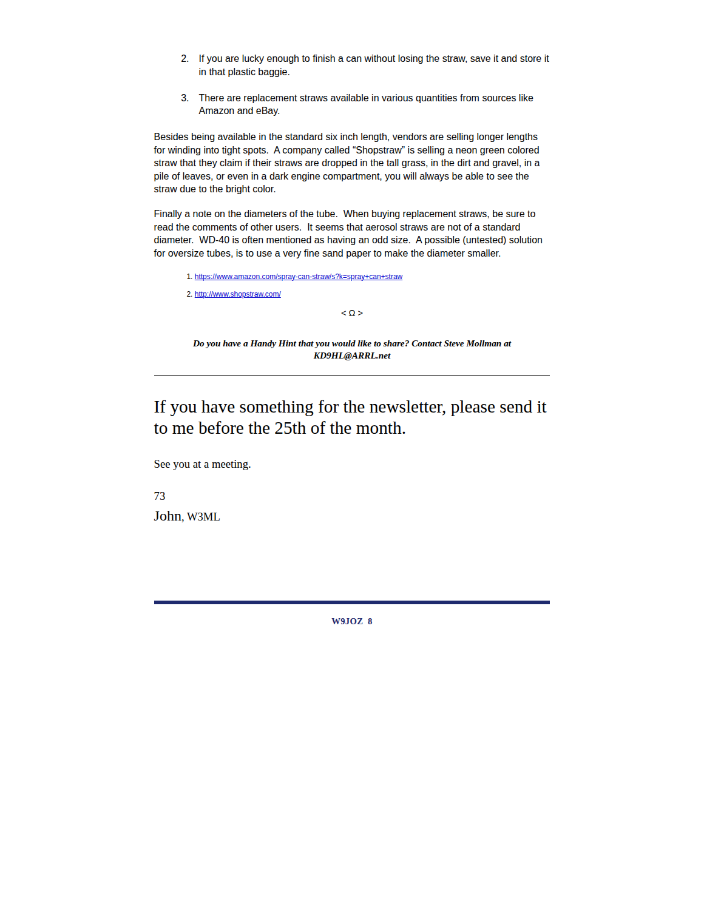If you are lucky enough to finish a can without losing the straw, save it and store it in that plastic baggie.
There are replacement straws available in various quantities from sources like Amazon and eBay.
Besides being available in the standard six inch length, vendors are selling longer lengths for winding into tight spots. A company called “Shopstraw” is selling a neon green colored straw that they claim if their straws are dropped in the tall grass, in the dirt and gravel, in a pile of leaves, or even in a dark engine compartment, you will always be able to see the straw due to the bright color.
Finally a note on the diameters of the tube. When buying replacement straws, be sure to read the comments of other users. It seems that aerosol straws are not of a standard diameter. WD-40 is often mentioned as having an odd size. A possible (untested) solution for oversize tubes, is to use a very fine sand paper to make the diameter smaller.
https://www.amazon.com/spray-can-straw/s?k=spray+can+straw
http://www.shopstraw.com/
< Ω >
Do you have a Handy Hint that you would like to share? Contact Steve Mollman at KD9HL@ARRL.net
If you have something for the newsletter, please send it to me before the 25th of the month.
See you at a meeting.
73
John, W3ML
W9JOZ 8